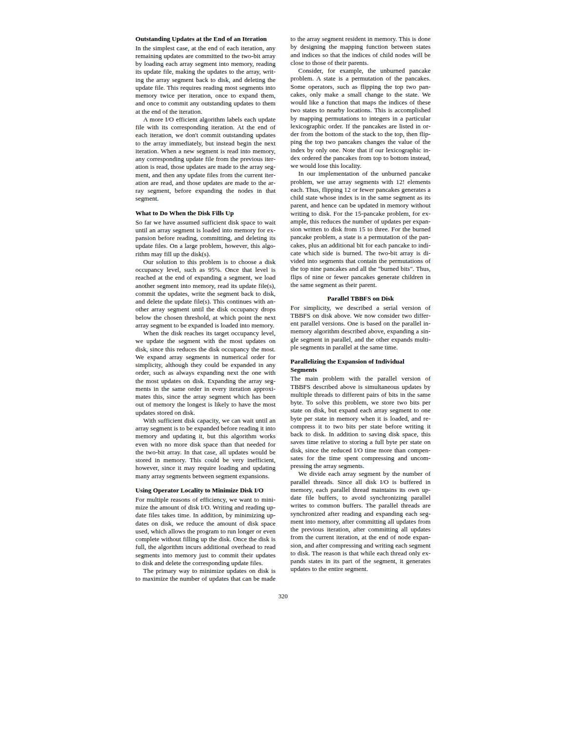Outstanding Updates at the End of an Iteration
In the simplest case, at the end of each iteration, any remaining updates are committed to the two-bit array by loading each array segment into memory, reading its update file, making the updates to the array, writing the array segment back to disk, and deleting the update file. This requires reading most segments into memory twice per iteration, once to expand them, and once to commit any outstanding updates to them at the end of the iteration.
A more I/O efficient algorithm labels each update file with its corresponding iteration. At the end of each iteration, we don't commit outstanding updates to the array immediately, but instead begin the next iteration. When a new segment is read into memory, any corresponding update file from the previous iteration is read, those updates are made to the array segment, and then any update files from the current iteration are read, and those updates are made to the array segment, before expanding the nodes in that segment.
What to Do When the Disk Fills Up
So far we have assumed sufficient disk space to wait until an array segment is loaded into memory for expansion before reading, committing, and deleting its update files. On a large problem, however, this algorithm may fill up the disk(s).
Our solution to this problem is to choose a disk occupancy level, such as 95%. Once that level is reached at the end of expanding a segment, we load another segment into memory, read its update file(s), commit the updates, write the segment back to disk, and delete the update file(s). This continues with another array segment until the disk occupancy drops below the chosen threshold, at which point the next array segment to be expanded is loaded into memory.
When the disk reaches its target occupancy level, we update the segment with the most updates on disk, since this reduces the disk occupancy the most. We expand array segments in numerical order for simplicity, although they could be expanded in any order, such as always expanding next the one with the most updates on disk. Expanding the array segments in the same order in every iteration approximates this, since the array segment which has been out of memory the longest is likely to have the most updates stored on disk.
With sufficient disk capacity, we can wait until an array segment is to be expanded before reading it into memory and updating it, but this algorithm works even with no more disk space than that needed for the two-bit array. In that case, all updates would be stored in memory. This could be very inefficient, however, since it may require loading and updating many array segments between segment expansions.
Using Operator Locality to Minimize Disk I/O
For multiple reasons of efficiency, we want to minimize the amount of disk I/O. Writing and reading update files takes time. In addition, by minimizing updates on disk, we reduce the amount of disk space used, which allows the program to run longer or even complete without filling up the disk. Once the disk is full, the algorithm incurs additional overhead to read segments into memory just to commit their updates to disk and delete the corresponding update files.
The primary way to minimize updates on disk is to maximize the number of updates that can be made to the array segment resident in memory. This is done by designing the mapping function between states and indices so that the indices of child nodes will be close to those of their parents.
Consider, for example, the unburned pancake problem. A state is a permutation of the pancakes. Some operators, such as flipping the top two pancakes, only make a small change to the state. We would like a function that maps the indices of these two states to nearby locations. This is accomplished by mapping permutations to integers in a particular lexicographic order. If the pancakes are listed in order from the bottom of the stack to the top, then flipping the top two pancakes changes the value of the index by only one. Note that if our lexicographic index ordered the pancakes from top to bottom instead, we would lose this locality.
In our implementation of the unburned pancake problem, we use array segments with 12! elements each. Thus, flipping 12 or fewer pancakes generates a child state whose index is in the same segment as its parent, and hence can be updated in memory without writing to disk. For the 15-pancake problem, for example, this reduces the number of updates per expansion written to disk from 15 to three. For the burned pancake problem, a state is a permutation of the pancakes, plus an additional bit for each pancake to indicate which side is burned. The two-bit array is divided into segments that contain the permutations of the top nine pancakes and all the "burned bits". Thus, flips of nine or fewer pancakes generate children in the same segment as their parent.
Parallel TBBFS on Disk
For simplicity, we described a serial version of TBBFS on disk above. We now consider two different parallel versions. One is based on the parallel in-memory algorithm described above, expanding a single segment in parallel, and the other expands multiple segments in parallel at the same time.
Parallelizing the Expansion of Individual Segments
The main problem with the parallel version of TBBFS described above is simultaneous updates by multiple threads to different pairs of bits in the same byte. To solve this problem, we store two bits per state on disk, but expand each array segment to one byte per state in memory when it is loaded, and recompress it to two bits per state before writing it back to disk. In addition to saving disk space, this saves time relative to storing a full byte per state on disk, since the reduced I/O time more than compensates for the time spent compressing and uncompressing the array segments.
We divide each array segment by the number of parallel threads. Since all disk I/O is buffered in memory, each parallel thread maintains its own update file buffers, to avoid synchronizing parallel writes to common buffers. The parallel threads are synchronized after reading and expanding each segment into memory, after committing all updates from the previous iteration, after committing all updates from the current iteration, at the end of node expansion, and after compressing and writing each segment to disk. The reason is that while each thread only expands states in its part of the segment, it generates updates to the entire segment.
320